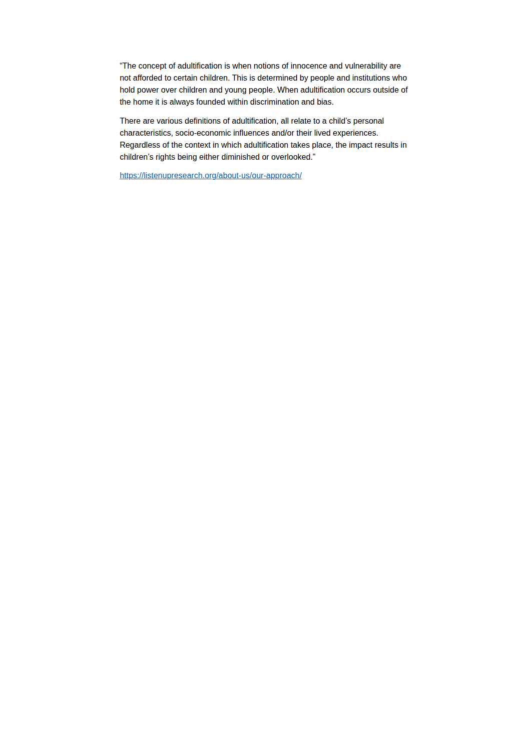“The concept of adultification is when notions of innocence and vulnerability are not afforded to certain children. This is determined by people and institutions who hold power over children and young people. When adultification occurs outside of the home it is always founded within discrimination and bias.
There are various definitions of adultification, all relate to a child’s personal characteristics, socio-economic influences and/or their lived experiences. Regardless of the context in which adultification takes place, the impact results in children’s rights being either diminished or overlooked.”
https://listenupresearch.org/about-us/our-approach/